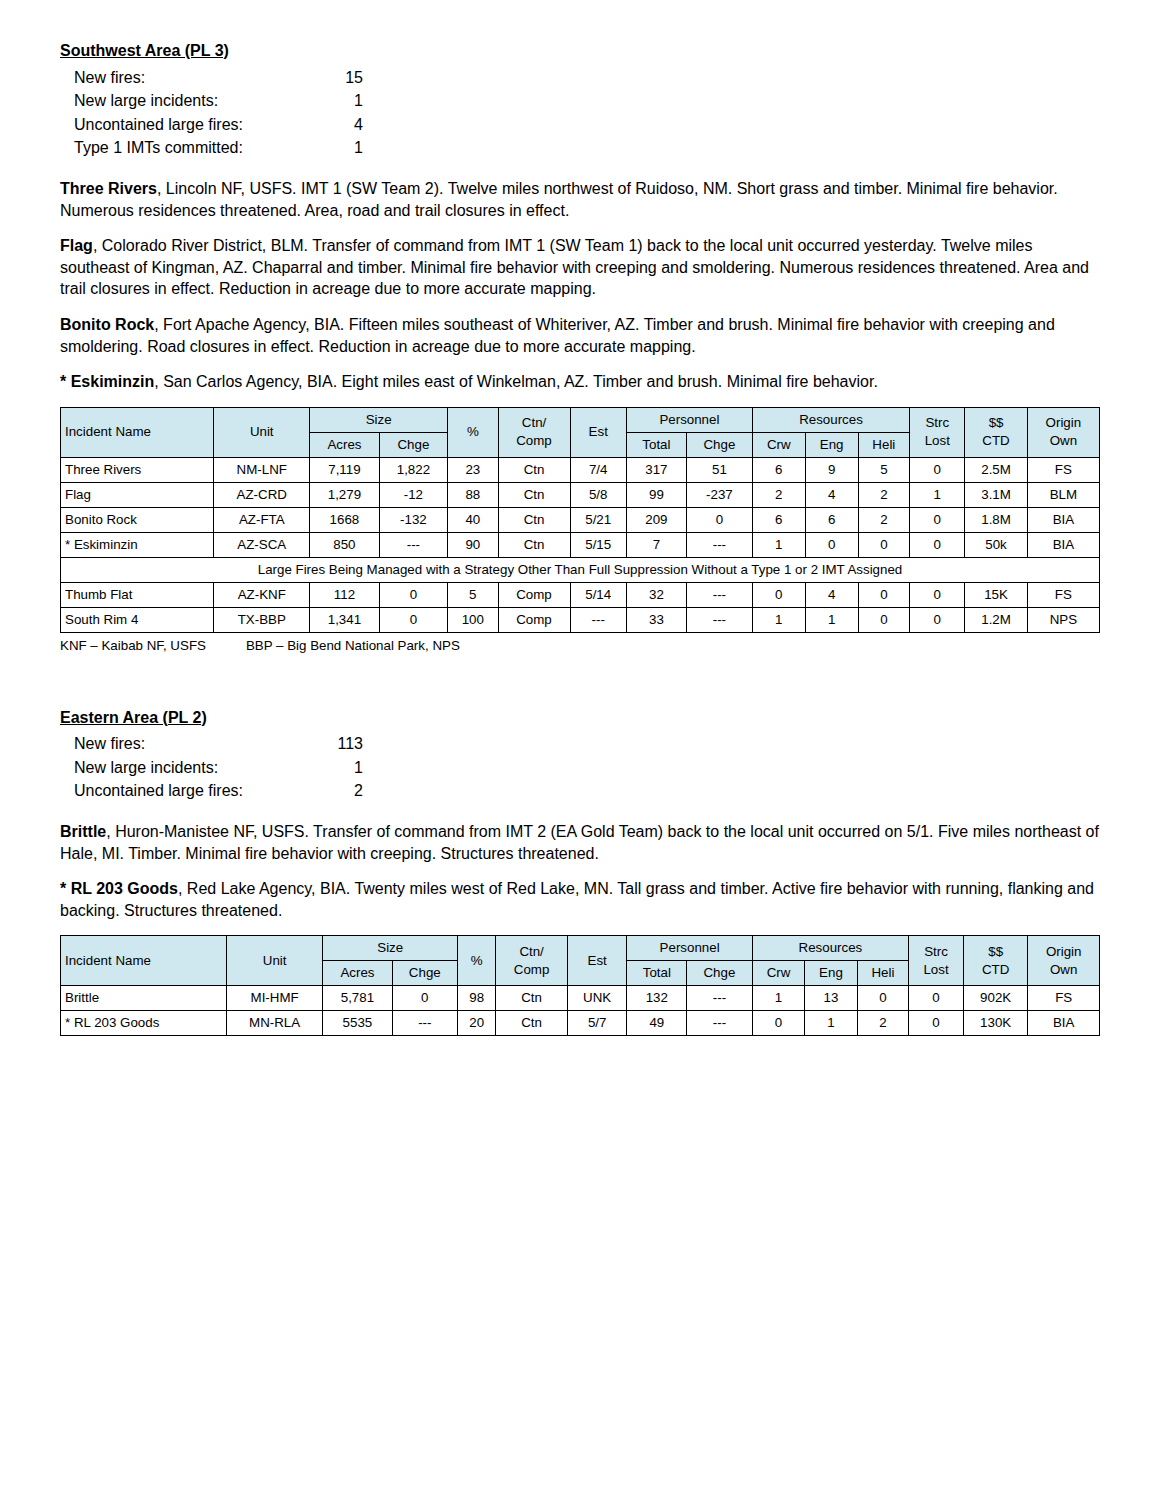Southwest Area (PL 3)
| New fires: | 15 |
| New large incidents: | 1 |
| Uncontained large fires: | 4 |
| Type 1 IMTs committed: | 1 |
Three Rivers, Lincoln NF, USFS. IMT 1 (SW Team 2). Twelve miles northwest of Ruidoso, NM. Short grass and timber. Minimal fire behavior. Numerous residences threatened. Area, road and trail closures in effect.
Flag, Colorado River District, BLM. Transfer of command from IMT 1 (SW Team 1) back to the local unit occurred yesterday. Twelve miles southeast of Kingman, AZ. Chaparral and timber. Minimal fire behavior with creeping and smoldering. Numerous residences threatened. Area and trail closures in effect. Reduction in acreage due to more accurate mapping.
Bonito Rock, Fort Apache Agency, BIA. Fifteen miles southeast of Whiteriver, AZ. Timber and brush. Minimal fire behavior with creeping and smoldering. Road closures in effect. Reduction in acreage due to more accurate mapping.
* Eskiminzin, San Carlos Agency, BIA. Eight miles east of Winkelman, AZ. Timber and brush. Minimal fire behavior.
| Incident Name | Unit | Size | % | Ctn/ Comp | Est | Personnel | Resources | Strc Lost | $$ CTD | Origin Own |
| --- | --- | --- | --- | --- | --- | --- | --- | --- | --- | --- |
| Acres | Chge | Total | Chge | Crw | Eng | Heli |
| Three Rivers | NM-LNF | 7,119 | 1,822 | 23 | Ctn | 7/4 | 317 | 51 | 6 | 9 | 5 | 0 | 2.5M | FS |
| Flag | AZ-CRD | 1,279 | -12 | 88 | Ctn | 5/8 | 99 | -237 | 2 | 4 | 2 | 1 | 3.1M | BLM |
| Bonito Rock | AZ-FTA | 1668 | -132 | 40 | Ctn | 5/21 | 209 | 0 | 6 | 6 | 2 | 0 | 1.8M | BIA |
| * Eskiminzin | AZ-SCA | 850 | --- | 90 | Ctn | 5/15 | 7 | --- | 1 | 0 | 0 | 0 | 50k | BIA |
| Large Fires Being Managed with a Strategy Other Than Full Suppression Without a Type 1 or 2 IMT Assigned |
| Thumb Flat | AZ-KNF | 112 | 0 | 5 | Comp | 5/14 | 32 | --- | 0 | 4 | 0 | 0 | 15K | FS |
| South Rim 4 | TX-BBP | 1,341 | 0 | 100 | Comp | --- | 33 | --- | 1 | 1 | 0 | 0 | 1.2M | NPS |
KNF – Kaibab NF, USFS BBP – Big Bend National Park, NPS
Eastern Area (PL 2)
| New fires: | 113 |
| New large incidents: | 1 |
| Uncontained large fires: | 2 |
Brittle, Huron-Manistee NF, USFS. Transfer of command from IMT 2 (EA Gold Team) back to the local unit occurred on 5/1. Five miles northeast of Hale, MI. Timber. Minimal fire behavior with creeping. Structures threatened.
* RL 203 Goods, Red Lake Agency, BIA. Twenty miles west of Red Lake, MN. Tall grass and timber. Active fire behavior with running, flanking and backing. Structures threatened.
| Incident Name | Unit | Size | % | Ctn/ Comp | Est | Personnel | Resources | Strc Lost | $$ CTD | Origin Own |
| --- | --- | --- | --- | --- | --- | --- | --- | --- | --- | --- |
| Acres | Chge | Total | Chge | Crw | Eng | Heli |
| Brittle | MI-HMF | 5,781 | 0 | 98 | Ctn | UNK | 132 | --- | 1 | 13 | 0 | 0 | 902K | FS |
| * RL 203 Goods | MN-RLA | 5535 | --- | 20 | Ctn | 5/7 | 49 | --- | 0 | 1 | 2 | 0 | 130K | BIA |